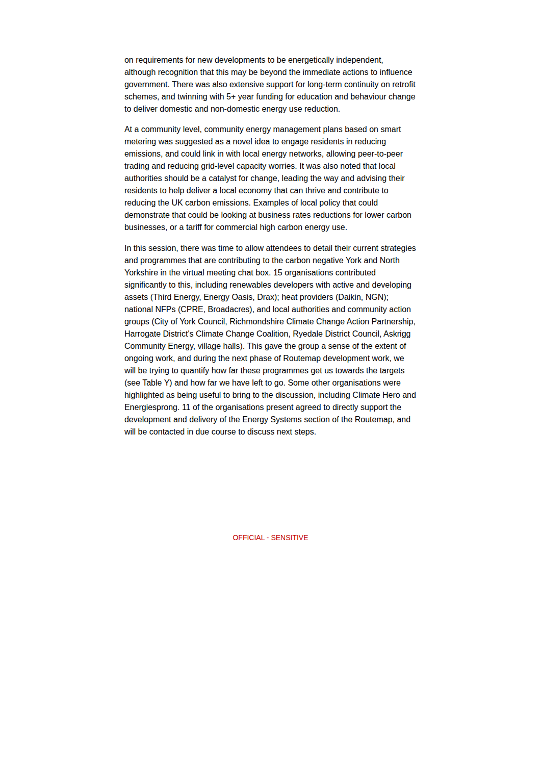on requirements for new developments to be energetically independent, although recognition that this may be beyond the immediate actions to influence government. There was also extensive support for long-term continuity on retrofit schemes, and twinning with 5+ year funding for education and behaviour change to deliver domestic and non-domestic energy use reduction.
At a community level, community energy management plans based on smart metering was suggested as a novel idea to engage residents in reducing emissions, and could link in with local energy networks, allowing peer-to-peer trading and reducing grid-level capacity worries. It was also noted that local authorities should be a catalyst for change, leading the way and advising their residents to help deliver a local economy that can thrive and contribute to reducing the UK carbon emissions. Examples of local policy that could demonstrate that could be looking at business rates reductions for lower carbon businesses, or a tariff for commercial high carbon energy use.
In this session, there was time to allow attendees to detail their current strategies and programmes that are contributing to the carbon negative York and North Yorkshire in the virtual meeting chat box. 15 organisations contributed significantly to this, including renewables developers with active and developing assets (Third Energy, Energy Oasis, Drax); heat providers (Daikin, NGN); national NFPs (CPRE, Broadacres), and local authorities and community action groups (City of York Council, Richmondshire Climate Change Action Partnership, Harrogate District's Climate Change Coalition, Ryedale District Council, Askrigg Community Energy, village halls). This gave the group a sense of the extent of ongoing work, and during the next phase of Routemap development work, we will be trying to quantify how far these programmes get us towards the targets (see Table Y) and how far we have left to go. Some other organisations were highlighted as being useful to bring to the discussion, including Climate Hero and Energiesprong. 11 of the organisations present agreed to directly support the development and delivery of the Energy Systems section of the Routemap, and will be contacted in due course to discuss next steps.
OFFICIAL - SENSITIVE